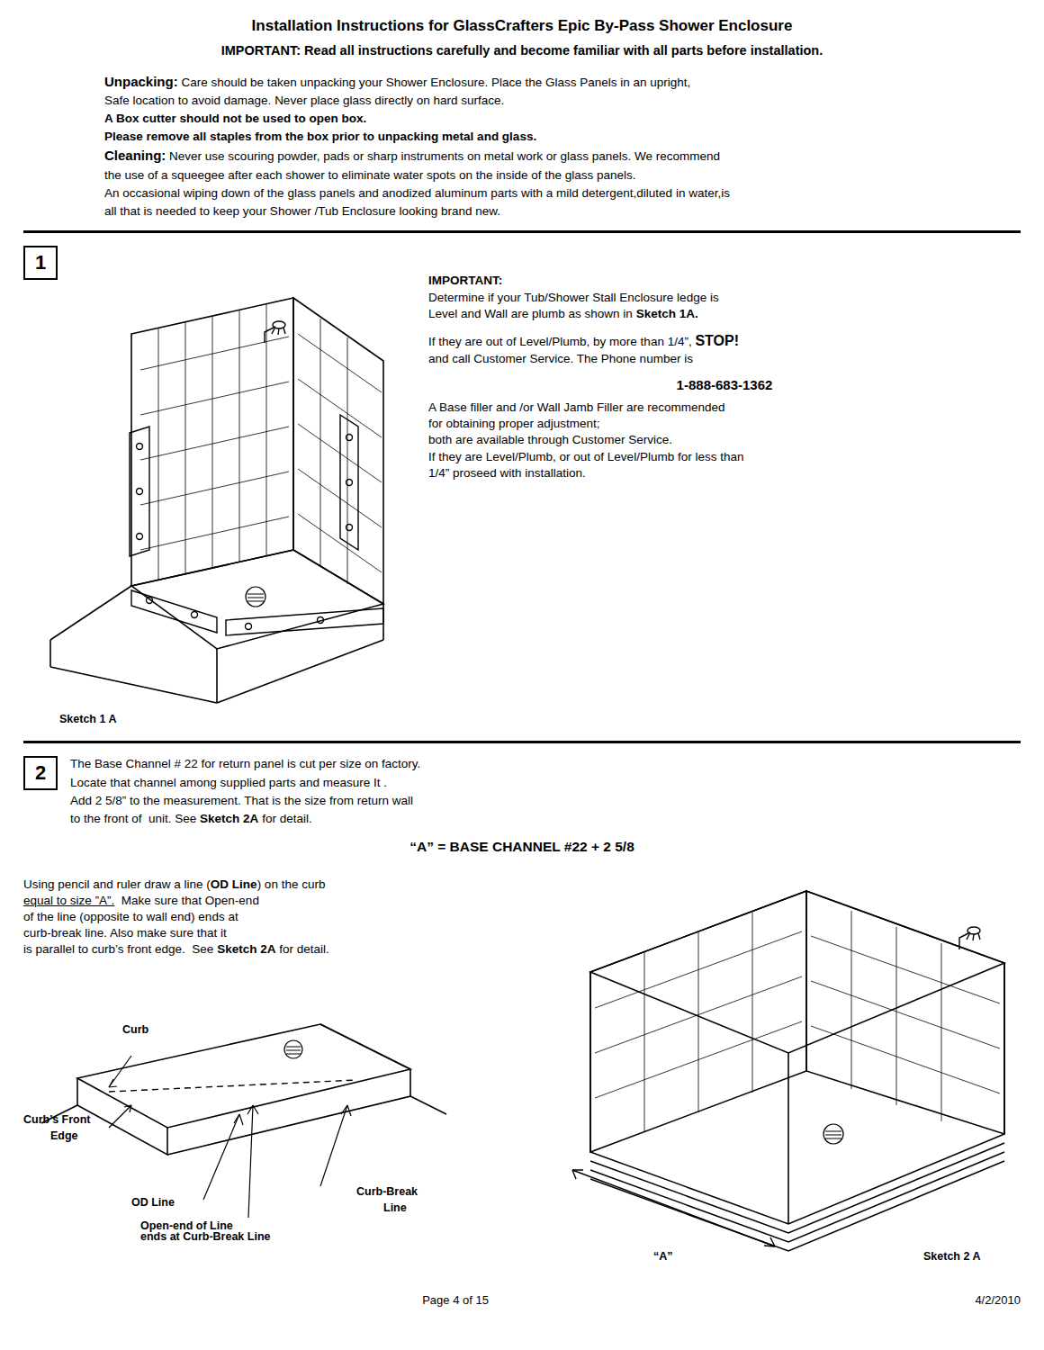Installation Instructions for GlassCrafters Epic By-Pass Shower Enclosure
IMPORTANT: Read all instructions carefully and become familiar with all parts before installation.
Unpacking: Care should be taken unpacking your Shower Enclosure. Place the Glass Panels in an upright,
Safe location to avoid damage. Never place glass directly on hard surface.
A Box cutter should not be used to open box.
Please remove all staples from the box prior to unpacking metal and glass.
Cleaning: Never use scouring powder, pads or sharp instruments on metal work or glass panels. We recommend
the use of a squeegee after each shower to eliminate water spots on the inside of the glass panels.
An occasional wiping down of the glass panels and anodized aluminum parts with a mild detergent,diluted in water,is
all that is needed to keep your Shower /Tub Enclosure looking brand new.
1
Sketch 1 A
IMPORTANT:
Determine if your Tub/Shower Stall Enclosure ledge is
Level and Wall are plumb as shown in Sketch 1A.
If they are out of Level/Plumb, by more than 1/4”, STOP!
and call Customer Service. The Phone number is
1-888-683-1362
A Base filler and /or Wall Jamb Filler are recommended
for obtaining proper adjustment;
both are available through Customer Service.
If they are Level/Plumb, or out of Level/Plumb for less than
1/4” proseed with installation.
2
The Base Channel # 22 for return panel is cut per size on factory.
Locate that channel among supplied parts and measure It .
Add 2 5/8” to the measurement. That is the size from return wall
to the front of unit. See Sketch 2A for detail.
“A” = BASE CHANNEL #22 + 2 5/8
Using pencil and ruler draw a line (OD Line) on the curb
equal to size ”A”. Make sure that Open-end
of the line (opposite to wall end) ends at
curb-break line. Also make sure that it
is parallel to curb’s front edge. See Sketch 2A for detail.
Curb Curb’s Front Edge OD Line Curb-Break Line Open-end of Line ends at Curb-Break Line
“A” Sketch 2 A
Page 4 of 15 4/2/2010